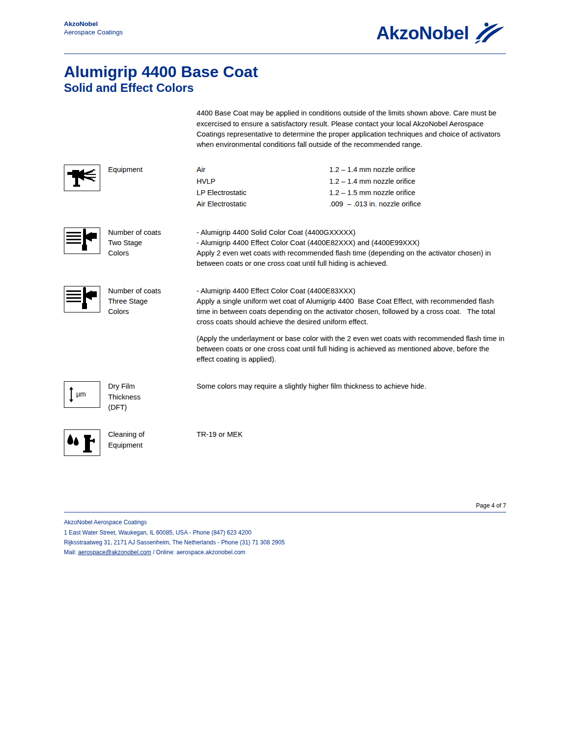AkzoNobel
Aerospace Coatings
AkzoNobel
Alumigrip 4400 Base Coat
Solid and Effect Colors
4400 Base Coat may be applied in conditions outside of the limits shown above. Care must be excercised to ensure a satisfactory result. Please contact your local AkzoNobel Aerospace Coatings representative to determine the proper application techniques and choice of activators when environmental conditions fall outside of the recommended range.
| | Equipment | / Air / 1.2 – 1.4 mm nozzle orifice / / HVLP / 1.2 – 1.4 mm nozzle orifice / / LP Electrostatic / 1.2 – 1.5 mm nozzle orifice / / Air Electrostatic / .009 – .013 in. nozzle orifice / |
| | Number of coats Two Stage Colors | - Alumigrip 4400 Solid Color Coat (4400GXXXXX) - Alumigrip 4400 Effect Color Coat (4400E82XXX) and (4400E99XXX) Apply 2 even wet coats with recommended flash time (depending on the activator chosen) in between coats or one cross coat until full hiding is achieved. |
| | Number of coats Three Stage Colors | - Alumigrip 4400 Effect Color Coat (4400E83XXX) Apply a single uniform wet coat of Alumigrip 4400 Base Coat Effect, with recommended flash time in between coats depending on the activator chosen, followed by a cross coat. The total cross coats should achieve the desired uniform effect. (Apply the underlayment or base color with the 2 even wet coats with recommended flash time in between coats or one cross coat until full hiding is achieved as mentioned above, before the effect coating is applied). |
| µm | Dry Film Thickness (DFT) | Some colors may require a slightly higher film thickness to achieve hide. |
| | Cleaning of Equipment | TR-19 or MEK |
Page 4 of 7
AkzoNobel Aerospace Coatings
1 East Water Street, Waukegan, IL 60085, USA - Phone (847) 623 4200
Rijksstraatweg 31, 2171 AJ Sassenheim, The Netherlands - Phone (31) 71 308 2905
Mail: aerospace@akzonobel.com / Online: aerospace.akzonobel.com